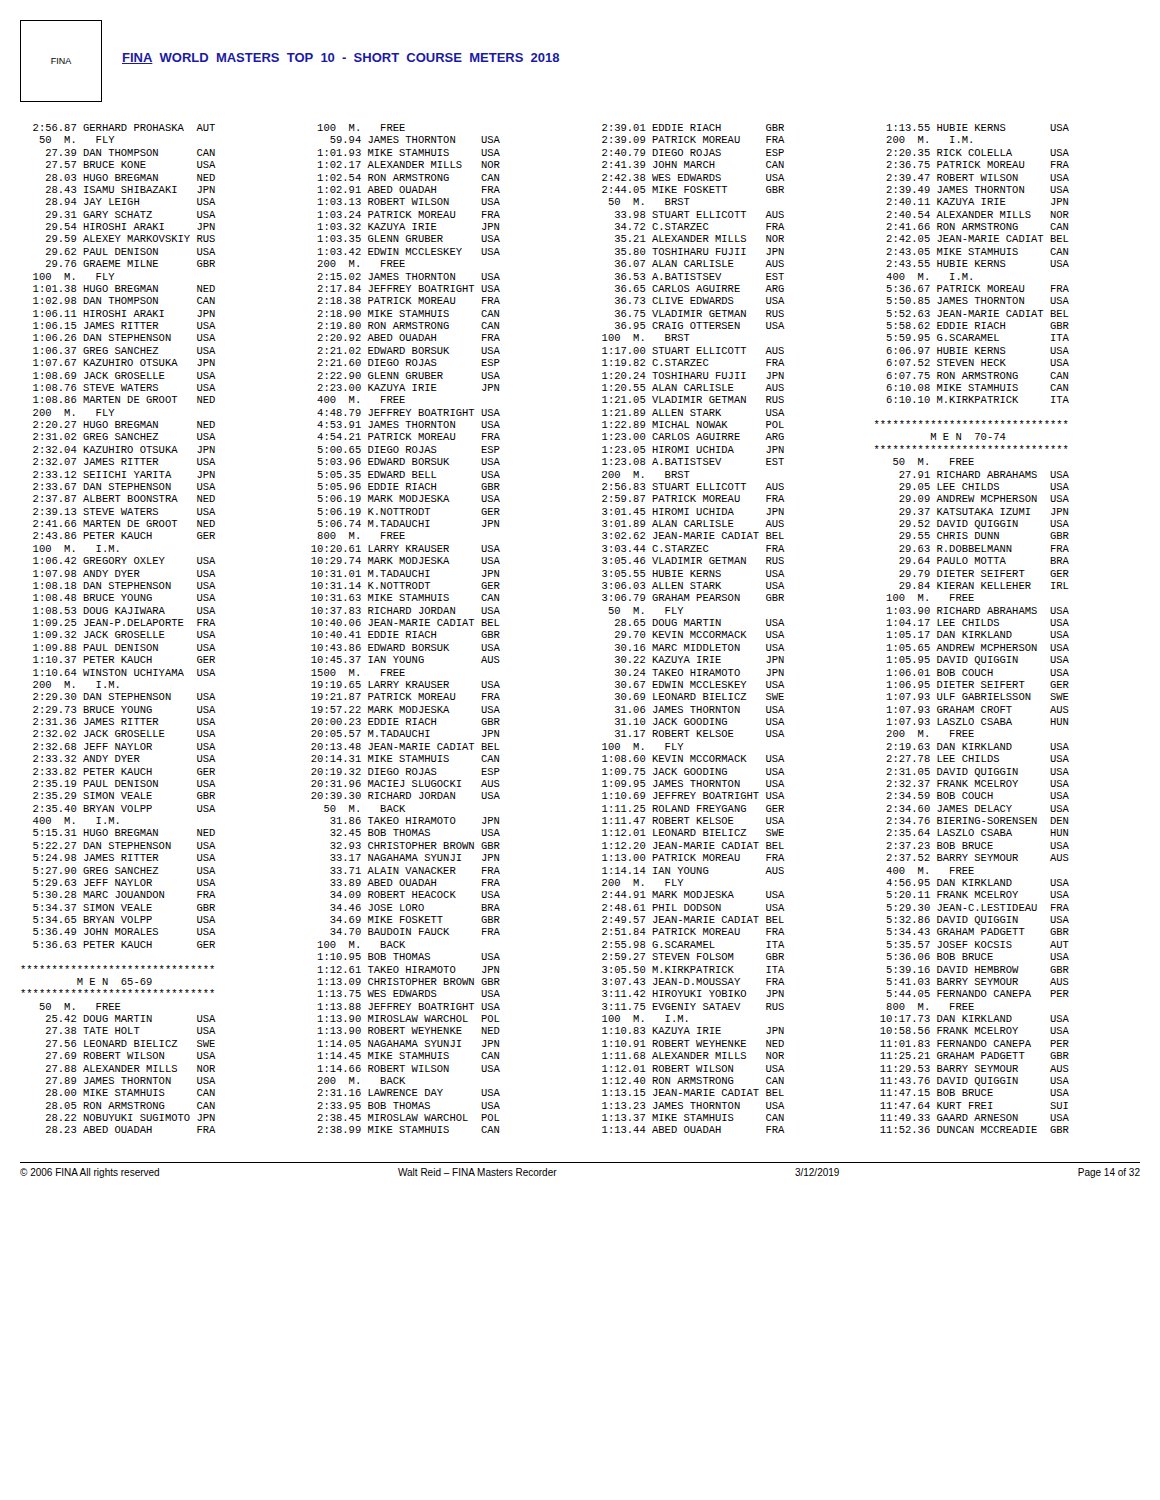FINA
FINA WORLD MASTERS TOP 10 - SHORT COURSE METERS 2018
2:56.87 GERHARD PROHASKA AUT 50 M. FLY 27.39 DAN THOMPSON CAN 27.57 BRUCE KONE USA 28.03 HUGO BREGMAN NED 28.43 ISAMU SHIBAZAKI JPN 28.94 JAY LEIGH USA 29.31 GARY SCHATZ USA 29.54 HIROSHI ARAKI JPN 29.59 ALEXEY MARKOVSKIY RUS 29.62 PAUL DENISON USA 29.76 GRAEME MILNE GBR 100 M. FLY 1:01.38 HUGO BREGMAN NED 1:02.98 DAN THOMPSON CAN 1:06.11 HIROSHI ARAKI JPN 1:06.15 JAMES RITTER USA 1:06.26 DAN STEPHENSON USA 1:06.37 GREG SANCHEZ USA 1:07.67 KAZUHIRO OTSUKA JPN 1:08.69 JACK GROSELLE USA 1:08.76 STEVE WATERS USA 1:08.86 MARTEN DE GROOT NED 200 M. FLY 2:20.27 HUGO BREGMAN NED 2:31.02 GREG SANCHEZ USA 2:32.04 KAZUHIRO OTSUKA JPN 2:32.07 JAMES RITTER USA 2:33.12 SEIICHI YARITA JPN 2:33.67 DAN STEPHENSON USA 2:37.87 ALBERT BOONSTRA NED 2:39.13 STEVE WATERS USA 2:41.66 MARTEN DE GROOT NED 2:43.86 PETER KAUCH GER 100 M. I.M. 1:06.42 GREGORY OXLEY USA 1:07.98 ANDY DYER USA 1:08.18 DAN STEPHENSON USA 1:08.48 BRUCE YOUNG USA 1:08.53 DOUG KAJIWARA USA 1:09.25 JEAN-P.DELAPORTE FRA 1:09.32 JACK GROSELLE USA 1:09.88 PAUL DENISON USA 1:10.37 PETER KAUCH GER 1:10.64 WINSTON UCHIYAMA USA 200 M. I.M. 2:29.30 DAN STEPHENSON USA 2:29.73 BRUCE YOUNG USA 2:31.36 JAMES RITTER USA 2:32.02 JACK GROSELLE USA 2:32.68 JEFF NAYLOR USA 2:33.32 ANDY DYER USA 2:33.82 PETER KAUCH GER 2:35.19 PAUL DENISON USA 2:35.29 SIMON VEALE GBR 2:35.40 BRYAN VOLPP USA 400 M. I.M. 5:15.31 HUGO BREGMAN NED 5:22.27 DAN STEPHENSON USA 5:24.98 JAMES RITTER USA 5:27.90 GREG SANCHEZ USA 5:29.63 JEFF NAYLOR USA 5:30.28 MARC JOUANDON FRA 5:34.37 SIMON VEALE GBR 5:34.65 BRYAN VOLPP USA 5:36.49 JOHN MORALES USA 5:36.63 PETER KAUCH GER ******************************* M E N 65-69 ******************************* 50 M. FREE 25.42 DOUG MARTIN USA 27.38 TATE HOLT USA 27.56 LEONARD BIELICZ SWE 27.69 ROBERT WILSON USA 27.88 ALEXANDER MILLS NOR 27.89 JAMES THORNTON USA 28.00 MIKE STAMHUIS CAN 28.05 RON ARMSTRONG CAN 28.22 NOBUYUKI SUGIMOTO JPN 28.23 ABED OUADAH FRA
100 M. FREE 59.94 JAMES THORNTON USA 1:01.93 MIKE STAMHUIS USA 1:02.17 ALEXANDER MILLS NOR 1:02.54 RON ARMSTRONG CAN 1:02.91 ABED OUADAH FRA 1:03.13 ROBERT WILSON USA 1:03.24 PATRICK MOREAU FRA 1:03.32 KAZUYA IRIE JPN 1:03.35 GLENN GRUBER USA 1:03.42 EDWIN MCCLESKEY USA 200 M. FREE 2:15.02 JAMES THORNTON USA 2:17.84 JEFFREY BOATRIGHT USA 2:18.38 PATRICK MOREAU FRA 2:18.90 MIKE STAMHUIS CAN 2:19.80 RON ARMSTRONG CAN 2:20.92 ABED OUADAH FRA 2:21.02 EDWARD BORSUK USA 2:21.60 DIEGO ROJAS ESP 2:22.90 GLENN GRUBER USA 2:23.00 KAZUYA IRIE JPN 400 M. FREE 4:48.79 JEFFREY BOATRIGHT USA 4:53.91 JAMES THORNTON USA 4:54.21 PATRICK MOREAU FRA 5:00.65 DIEGO ROJAS ESP 5:03.96 EDWARD BORSUK USA 5:05.35 EDWARD BELL USA 5:05.96 EDDIE RIACH GBR 5:06.19 MARK MODJESKA USA 5:06.19 K.NOTTRODT GER 5:06.74 M.TADAUCHI JPN 800 M. FREE 10:20.61 LARRY KRAUSER USA 10:29.74 MARK MODJESKA USA 10:31.01 M.TADAUCHI JPN 10:31.14 K.NOTTRODT GER 10:31.63 MIKE STAMHUIS CAN 10:37.83 RICHARD JORDAN USA 10:40.06 JEAN-MARIE CADIAT BEL 10:40.41 EDDIE RIACH GBR 10:43.86 EDWARD BORSUK USA 10:45.37 IAN YOUNG AUS 1500 M. FREE 19:19.65 LARRY KRAUSER USA 19:21.87 PATRICK MOREAU FRA 19:57.22 MARK MODJESKA USA 20:00.23 EDDIE RIACH GBR 20:05.57 M.TADAUCHI JPN 20:13.48 JEAN-MARIE CADIAT BEL 20:14.31 MIKE STAMHUIS CAN 20:19.32 DIEGO ROJAS ESP 20:31.96 MACIEJ SLUGOCKI AUS 20:39.30 RICHARD JORDAN USA 50 M. BACK 31.86 TAKEO HIRAMOTO JPN 32.45 BOB THOMAS USA 32.93 CHRISTOPHER BROWN GBR 33.17 NAGAHAMA SYUNJI JPN 33.71 ALAIN VANACKER FRA 33.89 ABED OUADAH FRA 34.09 ROBERT HEACOCK USA 34.46 JOSE LORO BRA 34.69 MIKE FOSKETT GBR 34.70 BAUDOIN FAUCK FRA 100 M. BACK 1:10.95 BOB THOMAS USA 1:12.61 TAKEO HIRAMOTO JPN 1:13.09 CHRISTOPHER BROWN GBR 1:13.75 WES EDWARDS USA 1:13.88 JEFFREY BOATRIGHT USA 1:13.90 MIROSLAW WARCHOL POL 1:13.90 ROBERT WEYHENKE NED 1:14.05 NAGAHAMA SYUNJI JPN 1:14.45 MIKE STAMHUIS CAN 1:14.66 ROBERT WILSON USA 200 M. BACK 2:31.16 LAWRENCE DAY USA 2:33.95 BOB THOMAS USA 2:38.45 MIROSLAW WARCHOL POL 2:38.99 MIKE STAMHUIS CAN
2:39.01 EDDIE RIACH GBR 2:39.09 PATRICK MOREAU FRA 2:40.79 DIEGO ROJAS ESP 2:41.39 JOHN MARCH CAN 2:42.38 WES EDWARDS USA 2:44.05 MIKE FOSKETT GBR 50 M. BRST 33.98 STUART ELLICOTT AUS 34.72 C.STARZEC FRA 35.21 ALEXANDER MILLS NOR 35.80 TOSHIHARU FUJII JPN 36.07 ALAN CARLISLE AUS 36.53 A.BATISTSEV EST 36.65 CARLOS AGUIRRE ARG 36.73 CLIVE EDWARDS USA 36.75 VLADIMIR GETMAN RUS 36.95 CRAIG OTTERSEN USA 100 M. BRST 1:17.00 STUART ELLICOTT AUS 1:19.82 C.STARZEC FRA 1:20.24 TOSHIHARU FUJII JPN 1:20.55 ALAN CARLISLE AUS 1:21.05 VLADIMIR GETMAN RUS 1:21.89 ALLEN STARK USA 1:22.89 MICHAL NOWAK POL 1:23.00 CARLOS AGUIRRE ARG 1:23.05 HIROMI UCHIDA JPN 1:23.08 A.BATISTSEV EST 200 M. BRST 2:56.83 STUART ELLICOTT AUS 2:59.87 PATRICK MOREAU FRA 3:01.45 HIROMI UCHIDA JPN 3:01.89 ALAN CARLISLE AUS 3:02.62 JEAN-MARIE CADIAT BEL 3:03.44 C.STARZEC FRA 3:05.46 VLADIMIR GETMAN RUS 3:05.55 HUBIE KERNS USA 3:06.03 ALLEN STARK USA 3:06.79 GRAHAM PEARSON GBR 50 M. FLY 28.65 DOUG MARTIN USA 29.70 KEVIN MCCORMACK USA 30.16 MARC MIDDLETON USA 30.22 KAZUYA IRIE JPN 30.24 TAKEO HIRAMOTO JPN 30.67 EDWIN MCCLESKEY USA 30.69 LEONARD BIELICZ SWE 31.06 JAMES THORNTON USA 31.10 JACK GOODING USA 31.17 ROBERT KELSOE USA 100 M. FLY 1:08.60 KEVIN MCCORMACK USA 1:09.75 JACK GOODING USA 1:09.95 JAMES THORNTON USA 1:10.69 JEFFREY BOATRIGHT USA 1:11.25 ROLAND FREYGANG GER 1:11.47 ROBERT KELSOE USA 1:12.01 LEONARD BIELICZ SWE 1:12.20 JEAN-MARIE CADIAT BEL 1:13.00 PATRICK MOREAU FRA 1:14.14 IAN YOUNG AUS 200 M. FLY 2:44.91 MARK MODJESKA USA 2:48.61 PHIL DODSON USA 2:49.57 JEAN-MARIE CADIAT BEL 2:51.84 PATRICK MOREAU FRA 2:55.98 G.SCARAMEL ITA 2:59.27 STEVEN FOLSOM GBR 3:05.50 M.KIRKPATRICK ITA 3:07.43 JEAN-D.MOUSSAY FRA 3:11.42 HIROYUKI YOBIKO JPN 3:11.75 EVGENIY SATAEV RUS 100 M. I.M. 1:10.83 KAZUYA IRIE JPN 1:10.91 ROBERT WEYHENKE NED 1:11.68 ALEXANDER MILLS NOR 1:12.01 ROBERT WILSON USA 1:12.40 RON ARMSTRONG CAN 1:13.15 JEAN-MARIE CADIAT BEL 1:13.23 JAMES THORNTON USA 1:13.37 MIKE STAMHUIS CAN 1:13.44 ABED OUADAH FRA
1:13.55 HUBIE KERNS USA 200 M. I.M. 2:20.35 RICK COLELLA USA 2:36.75 PATRICK MOREAU FRA 2:39.47 ROBERT WILSON USA 2:39.49 JAMES THORNTON USA 2:40.11 KAZUYA IRIE JPN 2:40.54 ALEXANDER MILLS NOR 2:41.66 RON ARMSTRONG CAN 2:42.05 JEAN-MARIE CADIAT BEL 2:43.05 MIKE STAMHUIS CAN 2:43.55 HUBIE KERNS USA 400 M. I.M. 5:36.67 PATRICK MOREAU FRA 5:50.85 JAMES THORNTON USA 5:52.63 JEAN-MARIE CADIAT BEL 5:58.62 EDDIE RIACH GBR 5:59.95 G.SCARAMEL ITA 6:06.97 HUBIE KERNS USA 6:07.52 STEVEN HECK USA 6:07.75 RON ARMSTRONG CAN 6:10.08 MIKE STAMHUIS CAN 6:10.10 M.KIRKPATRICK ITA ******************************* M E N 70-74 ******************************* 50 M. FREE 27.91 RICHARD ABRAHAMS USA 29.05 LEE CHILDS USA 29.09 ANDREW MCPHERSON USA 29.37 KATSUTAKA IZUMI JPN 29.52 DAVID QUIGGIN USA 29.55 CHRIS DUNN GBR 29.63 R.DOBBELMANN FRA 29.64 PAULO MOTTA BRA 29.79 DIETER SEIFERT GER 29.84 KIERAN KELLEHER IRL 100 M. FREE 1:03.90 RICHARD ABRAHAMS USA 1:04.17 LEE CHILDS USA 1:05.17 DAN KIRKLAND USA 1:05.65 ANDREW MCPHERSON USA 1:05.95 DAVID QUIGGIN USA 1:06.01 BOB COUCH USA 1:06.95 DIETER SEIFERT GER 1:07.93 ULF GABRIELSSON SWE 1:07.93 GRAHAM CROFT AUS 1:07.93 LASZLO CSABA HUN 200 M. FREE 2:19.63 DAN KIRKLAND USA 2:27.78 LEE CHILDS USA 2:31.05 DAVID QUIGGIN USA 2:32.37 FRANK MCELROY USA 2:34.59 BOB COUCH USA 2:34.60 JAMES DELACY USA 2:34.76 BIERING-SORENSEN DEN 2:35.64 LASZLO CSABA HUN 2:37.23 BOB BRUCE USA 2:37.52 BARRY SEYMOUR AUS 400 M. FREE 4:56.95 DAN KIRKLAND USA 5:20.11 FRANK MCELROY USA 5:29.30 JEAN-C.LESTIDEAU FRA 5:32.86 DAVID QUIGGIN USA 5:34.43 GRAHAM PADGETT GBR 5:35.57 JOSEF KOCSIS AUT 5:36.06 BOB BRUCE USA 5:39.16 DAVID HEMBROW GBR 5:41.03 BARRY SEYMOUR AUS 5:44.05 FERNANDO CANEPA PER 800 M. FREE 10:17.73 DAN KIRKLAND USA 10:58.56 FRANK MCELROY USA 11:01.83 FERNANDO CANEPA PER 11:25.21 GRAHAM PADGETT GBR 11:29.53 BARRY SEYMOUR AUS 11:43.76 DAVID QUIGGIN USA 11:47.15 BOB BRUCE USA 11:47.64 KURT FREI SUI 11:49.33 GAARD ARNESON USA 11:52.36 DUNCAN MCCREADIE GBR
© 2006 FINA All rights reserved
Walt Reid – FINA Masters Recorder
3/12/2019
Page 14 of 32